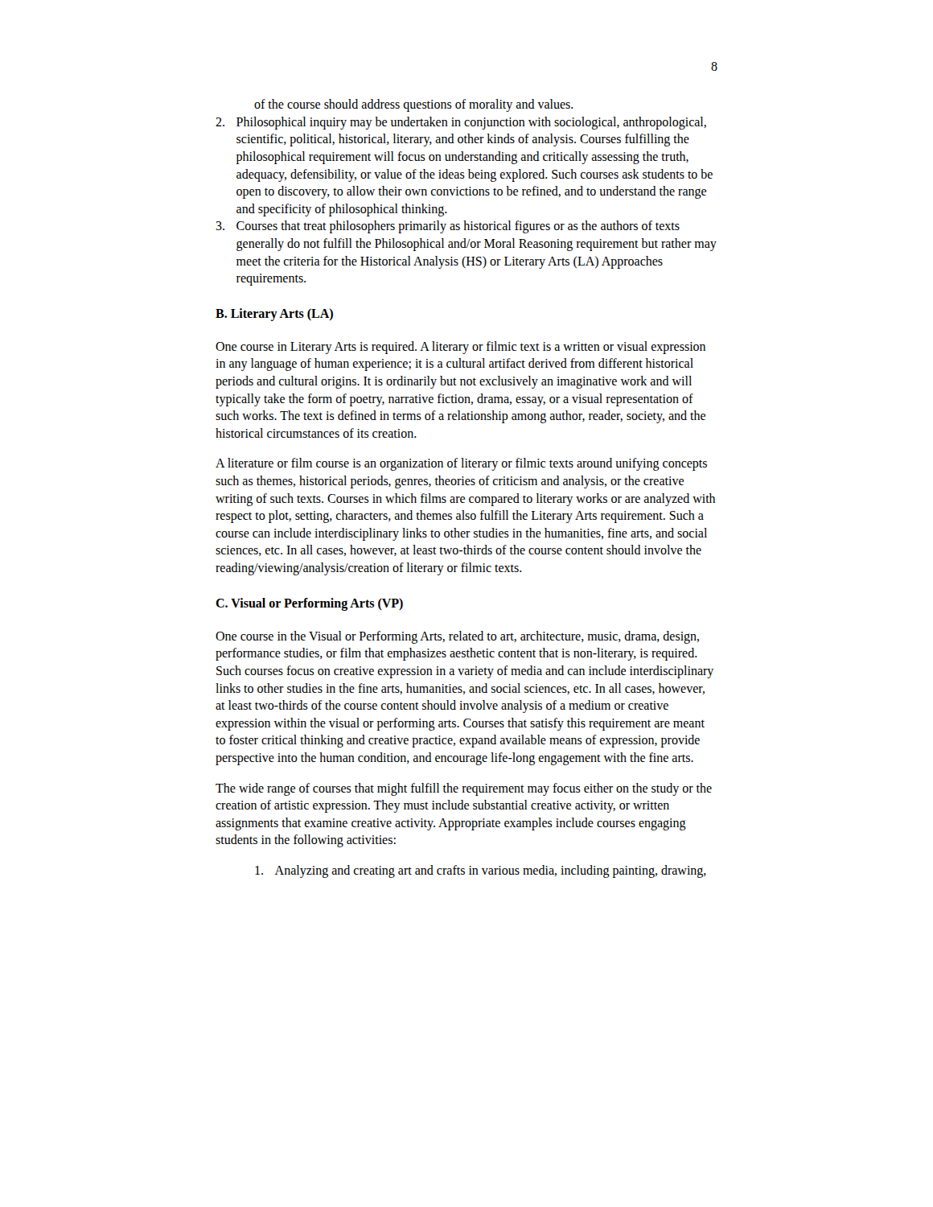8
of the course should address questions of morality and values.
2. Philosophical inquiry may be undertaken in conjunction with sociological, anthropological, scientific, political, historical, literary, and other kinds of analysis. Courses fulfilling the philosophical requirement will focus on understanding and critically assessing the truth, adequacy, defensibility, or value of the ideas being explored. Such courses ask students to be open to discovery, to allow their own convictions to be refined, and to understand the range and specificity of philosophical thinking.
3. Courses that treat philosophers primarily as historical figures or as the authors of texts generally do not fulfill the Philosophical and/or Moral Reasoning requirement but rather may meet the criteria for the Historical Analysis (HS) or Literary Arts (LA) Approaches requirements.
B. Literary Arts (LA)
One course in Literary Arts is required. A literary or filmic text is a written or visual expression in any language of human experience; it is a cultural artifact derived from different historical periods and cultural origins. It is ordinarily but not exclusively an imaginative work and will typically take the form of poetry, narrative fiction, drama, essay, or a visual representation of such works. The text is defined in terms of a relationship among author, reader, society, and the historical circumstances of its creation.
A literature or film course is an organization of literary or filmic texts around unifying concepts such as themes, historical periods, genres, theories of criticism and analysis, or the creative writing of such texts. Courses in which films are compared to literary works or are analyzed with respect to plot, setting, characters, and themes also fulfill the Literary Arts requirement. Such a course can include interdisciplinary links to other studies in the humanities, fine arts, and social sciences, etc. In all cases, however, at least two-thirds of the course content should involve the reading/viewing/analysis/creation of literary or filmic texts.
C. Visual or Performing Arts (VP)
One course in the Visual or Performing Arts, related to art, architecture, music, drama, design, performance studies, or film that emphasizes aesthetic content that is non-literary, is required. Such courses focus on creative expression in a variety of media and can include interdisciplinary links to other studies in the fine arts, humanities, and social sciences, etc. In all cases, however, at least two-thirds of the course content should involve analysis of a medium or creative expression within the visual or performing arts. Courses that satisfy this requirement are meant to foster critical thinking and creative practice, expand available means of expression, provide perspective into the human condition, and encourage life-long engagement with the fine arts.
The wide range of courses that might fulfill the requirement may focus either on the study or the creation of artistic expression. They must include substantial creative activity, or written assignments that examine creative activity. Appropriate examples include courses engaging students in the following activities:
1. Analyzing and creating art and crafts in various media, including painting, drawing,